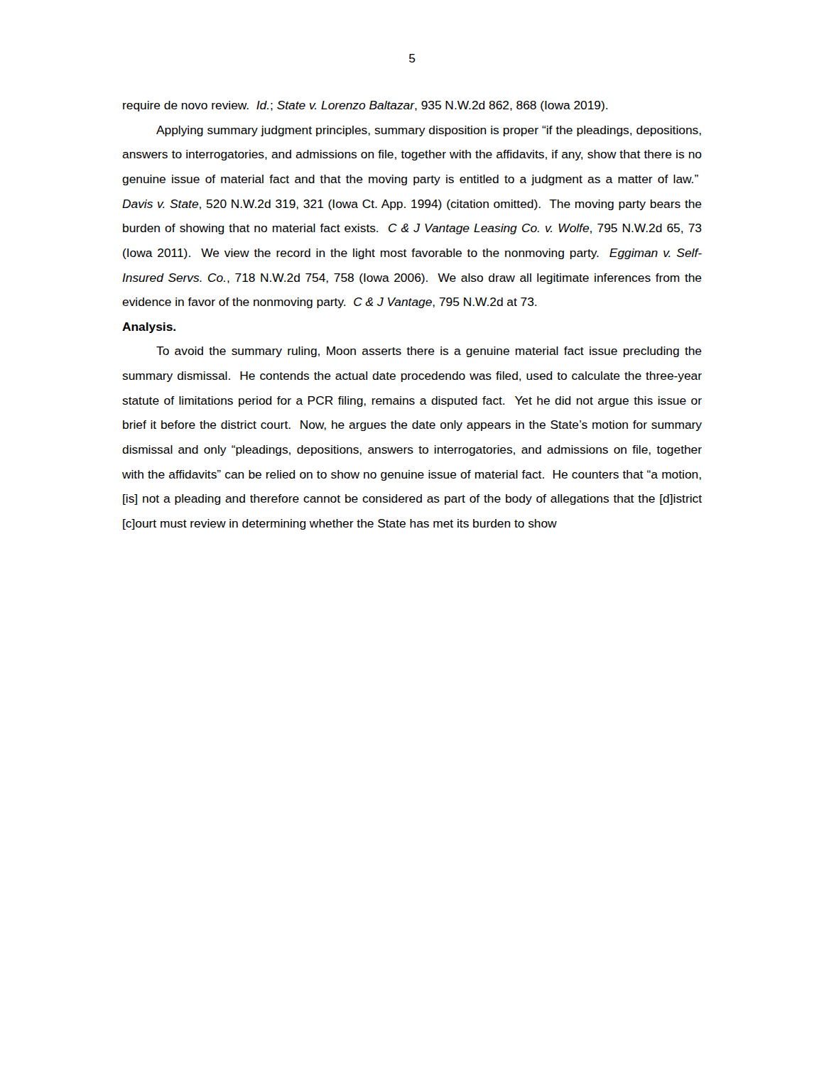5
require de novo review. Id.; State v. Lorenzo Baltazar, 935 N.W.2d 862, 868 (Iowa 2019).
Applying summary judgment principles, summary disposition is proper “if the pleadings, depositions, answers to interrogatories, and admissions on file, together with the affidavits, if any, show that there is no genuine issue of material fact and that the moving party is entitled to a judgment as a matter of law.” Davis v. State, 520 N.W.2d 319, 321 (Iowa Ct. App. 1994) (citation omitted). The moving party bears the burden of showing that no material fact exists. C & J Vantage Leasing Co. v. Wolfe, 795 N.W.2d 65, 73 (Iowa 2011). We view the record in the light most favorable to the nonmoving party. Eggiman v. Self-Insured Servs. Co., 718 N.W.2d 754, 758 (Iowa 2006). We also draw all legitimate inferences from the evidence in favor of the nonmoving party. C & J Vantage, 795 N.W.2d at 73.
Analysis.
To avoid the summary ruling, Moon asserts there is a genuine material fact issue precluding the summary dismissal. He contends the actual date procedendo was filed, used to calculate the three-year statute of limitations period for a PCR filing, remains a disputed fact. Yet he did not argue this issue or brief it before the district court. Now, he argues the date only appears in the State’s motion for summary dismissal and only “pleadings, depositions, answers to interrogatories, and admissions on file, together with the affidavits” can be relied on to show no genuine issue of material fact. He counters that “a motion, [is] not a pleading and therefore cannot be considered as part of the body of allegations that the [d]istrict [c]ourt must review in determining whether the State has met its burden to show